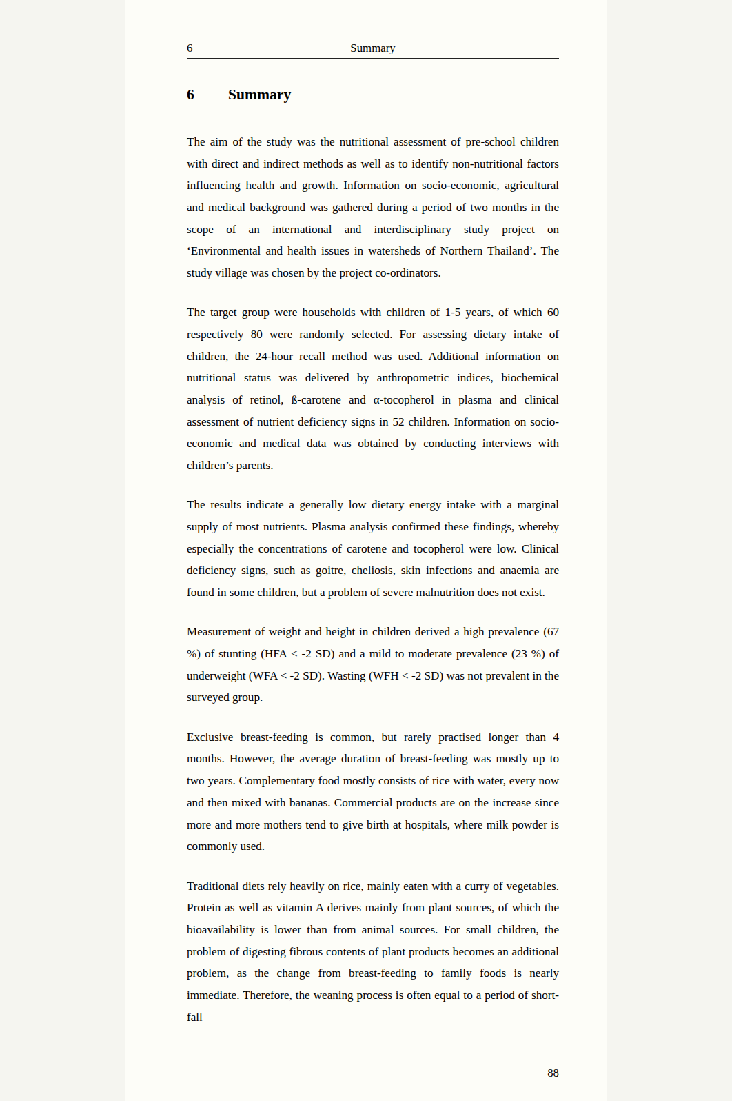6 Summary
6 Summary
The aim of the study was the nutritional assessment of pre-school children with direct and indirect methods as well as to identify non-nutritional factors influencing health and growth. Information on socio-economic, agricultural and medical background was gathered during a period of two months in the scope of an international and interdisciplinary study project on ‘Environmental and health issues in watersheds of Northern Thailand’. The study village was chosen by the project co-ordinators.
The target group were households with children of 1-5 years, of which 60 respectively 80 were randomly selected. For assessing dietary intake of children, the 24-hour recall method was used. Additional information on nutritional status was delivered by anthropometric indices, biochemical analysis of retinol, ß-carotene and α-tocopherol in plasma and clinical assessment of nutrient deficiency signs in 52 children. Information on socio-economic and medical data was obtained by conducting interviews with children’s parents.
The results indicate a generally low dietary energy intake with a marginal supply of most nutrients. Plasma analysis confirmed these findings, whereby especially the concentrations of carotene and tocopherol were low. Clinical deficiency signs, such as goitre, cheliosis, skin infections and anaemia are found in some children, but a problem of severe malnutrition does not exist.
Measurement of weight and height in children derived a high prevalence (67 %) of stunting (HFA < -2 SD) and a mild to moderate prevalence (23 %) of underweight (WFA < -2 SD). Wasting (WFH < -2 SD) was not prevalent in the surveyed group.
Exclusive breast-feeding is common, but rarely practised longer than 4 months. However, the average duration of breast-feeding was mostly up to two years. Complementary food mostly consists of rice with water, every now and then mixed with bananas. Commercial products are on the increase since more and more mothers tend to give birth at hospitals, where milk powder is commonly used.
Traditional diets rely heavily on rice, mainly eaten with a curry of vegetables. Protein as well as vitamin A derives mainly from plant sources, of which the bioavailability is lower than from animal sources. For small children, the problem of digesting fibrous contents of plant products becomes an additional problem, as the change from breast-feeding to family foods is nearly immediate. Therefore, the weaning process is often equal to a period of short-fall
88